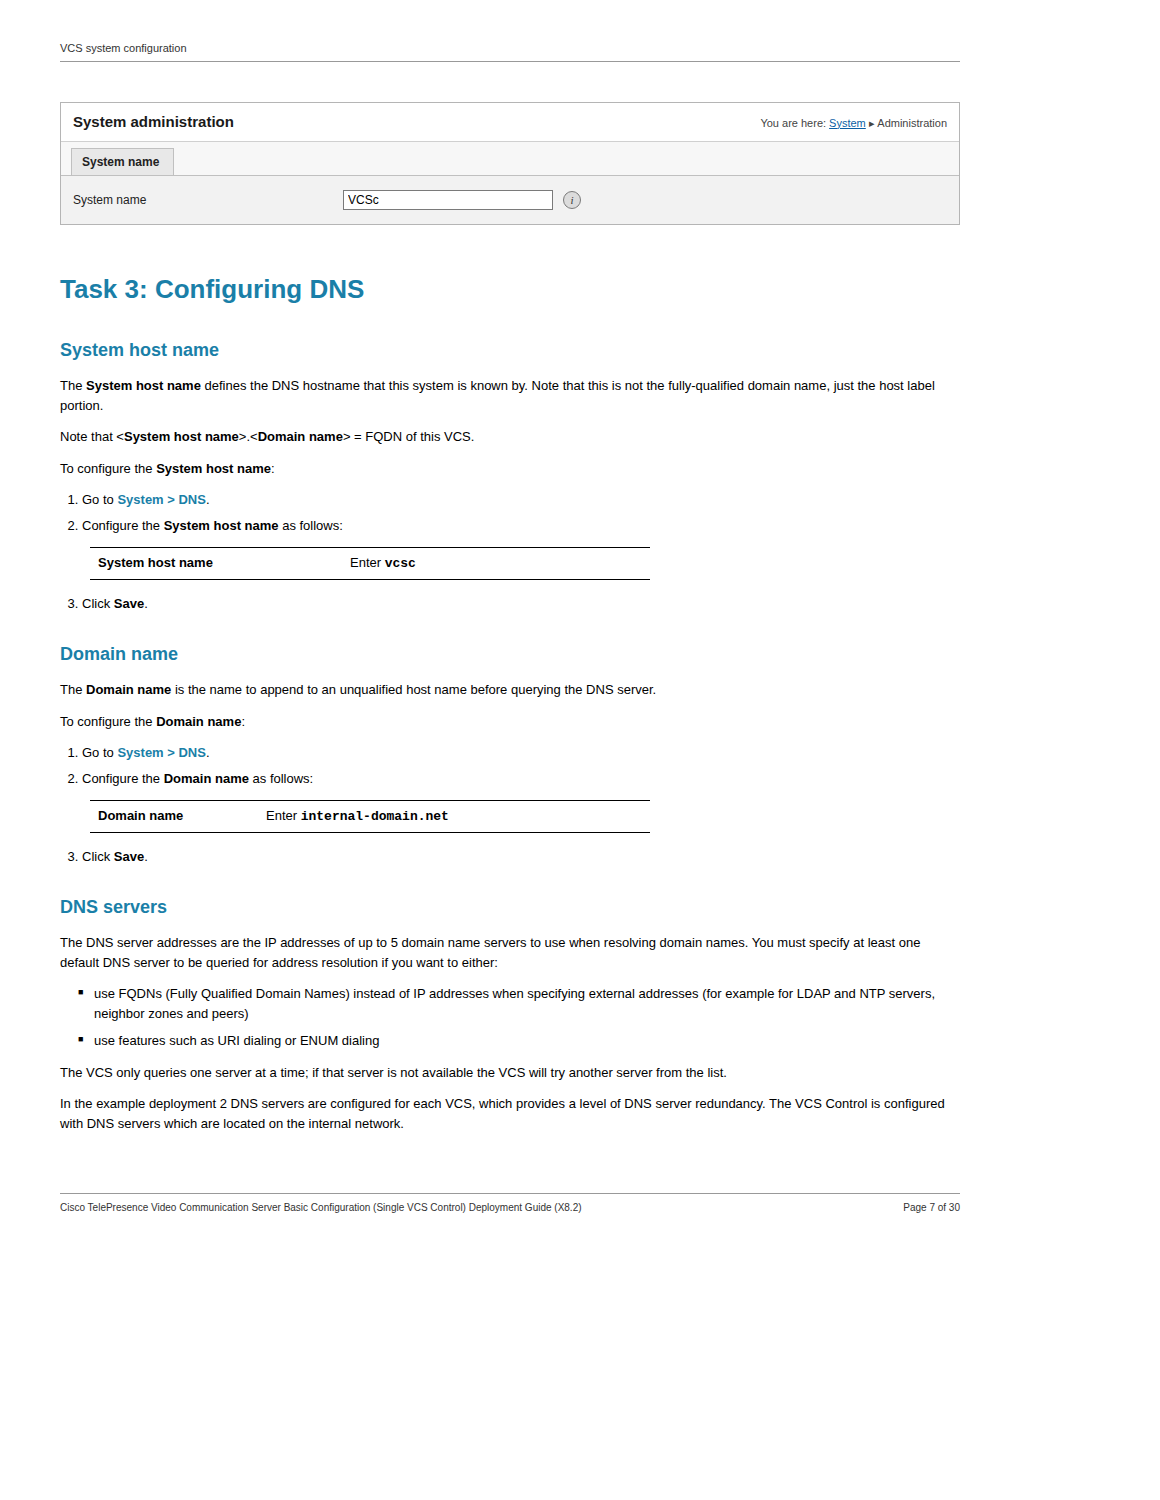VCS system configuration
System administration You are here: System ▸ Administration
System name
System name i
Task 3: Configuring DNS
System host name
The System host name defines the DNS hostname that this system is known by. Note that this is not the fully-qualified domain name, just the host label portion.
Note that <System host name>.<Domain name> = FQDN of this VCS.
To configure the System host name:
Go to System > DNS.
Configure the System host name as follows:
| System host name | Enter vcsc |
Click Save.
Domain name
The Domain name is the name to append to an unqualified host name before querying the DNS server.
To configure the Domain name:
Go to System > DNS.
Configure the Domain name as follows:
| Domain name | Enter internal-domain.net |
Click Save.
DNS servers
The DNS server addresses are the IP addresses of up to 5 domain name servers to use when resolving domain names. You must specify at least one default DNS server to be queried for address resolution if you want to either:
use FQDNs (Fully Qualified Domain Names) instead of IP addresses when specifying external addresses (for example for LDAP and NTP servers, neighbor zones and peers)
use features such as URI dialing or ENUM dialing
The VCS only queries one server at a time; if that server is not available the VCS will try another server from the list.
In the example deployment 2 DNS servers are configured for each VCS, which provides a level of DNS server redundancy. The VCS Control is configured with DNS servers which are located on the internal network.
Cisco TelePresence Video Communication Server Basic Configuration (Single VCS Control) Deployment Guide (X8.2)
Page 7 of 30